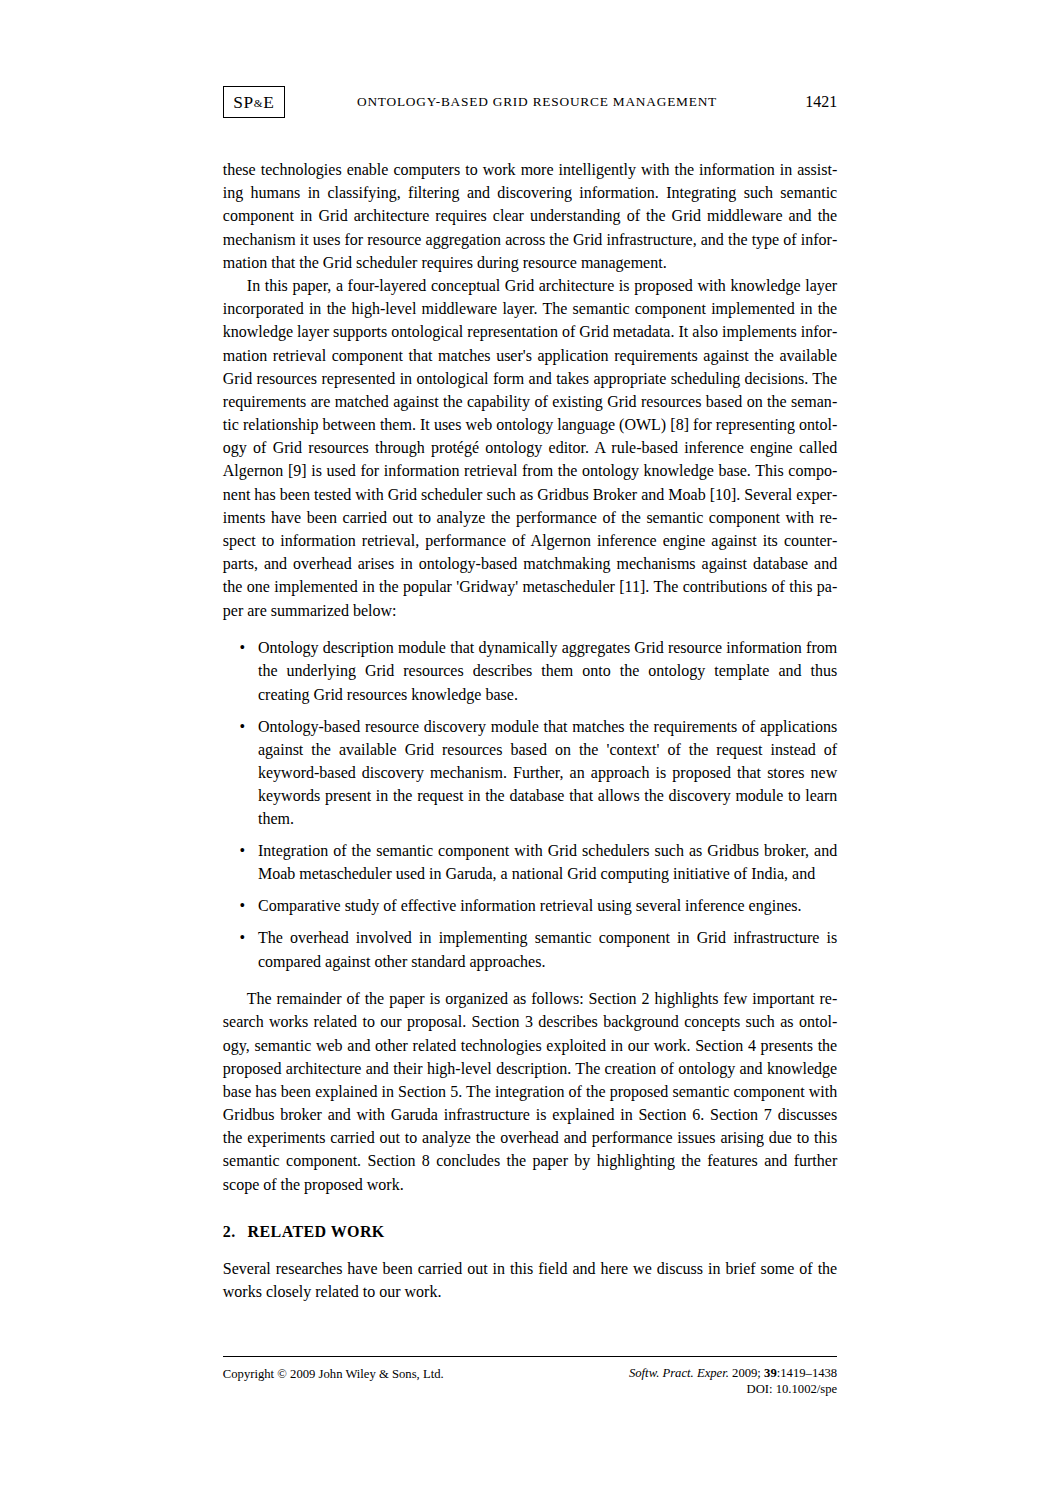SP&E
Ontology-based Grid Resource Management
1421
these technologies enable computers to work more intelligently with the information in assisting humans in classifying, filtering and discovering information. Integrating such semantic component in Grid architecture requires clear understanding of the Grid middleware and the mechanism it uses for resource aggregation across the Grid infrastructure, and the type of information that the Grid scheduler requires during resource management.
In this paper, a four-layered conceptual Grid architecture is proposed with knowledge layer incorporated in the high-level middleware layer. The semantic component implemented in the knowledge layer supports ontological representation of Grid metadata. It also implements information retrieval component that matches user's application requirements against the available Grid resources represented in ontological form and takes appropriate scheduling decisions. The requirements are matched against the capability of existing Grid resources based on the semantic relationship between them. It uses web ontology language (OWL) [8] for representing ontology of Grid resources through protégé ontology editor. A rule-based inference engine called Algernon [9] is used for information retrieval from the ontology knowledge base. This component has been tested with Grid scheduler such as Gridbus Broker and Moab [10]. Several experiments have been carried out to analyze the performance of the semantic component with respect to information retrieval, performance of Algernon inference engine against its counterparts, and overhead arises in ontology-based matchmaking mechanisms against database and the one implemented in the popular 'Gridway' metascheduler [11]. The contributions of this paper are summarized below:
Ontology description module that dynamically aggregates Grid resource information from the underlying Grid resources describes them onto the ontology template and thus creating Grid resources knowledge base.
Ontology-based resource discovery module that matches the requirements of applications against the available Grid resources based on the 'context' of the request instead of keyword-based discovery mechanism. Further, an approach is proposed that stores new keywords present in the request in the database that allows the discovery module to learn them.
Integration of the semantic component with Grid schedulers such as Gridbus broker, and Moab metascheduler used in Garuda, a national Grid computing initiative of India, and
Comparative study of effective information retrieval using several inference engines.
The overhead involved in implementing semantic component in Grid infrastructure is compared against other standard approaches.
The remainder of the paper is organized as follows: Section 2 highlights few important research works related to our proposal. Section 3 describes background concepts such as ontology, semantic web and other related technologies exploited in our work. Section 4 presents the proposed architecture and their high-level description. The creation of ontology and knowledge base has been explained in Section 5. The integration of the proposed semantic component with Gridbus broker and with Garuda infrastructure is explained in Section 6. Section 7 discusses the experiments carried out to analyze the overhead and performance issues arising due to this semantic component. Section 8 concludes the paper by highlighting the features and further scope of the proposed work.
2. RELATED WORK
Several researches have been carried out in this field and here we discuss in brief some of the works closely related to our work.
Copyright © 2009 John Wiley & Sons, Ltd.
Softw. Pract. Exper. 2009; 39:1419–1438
DOI: 10.1002/spe